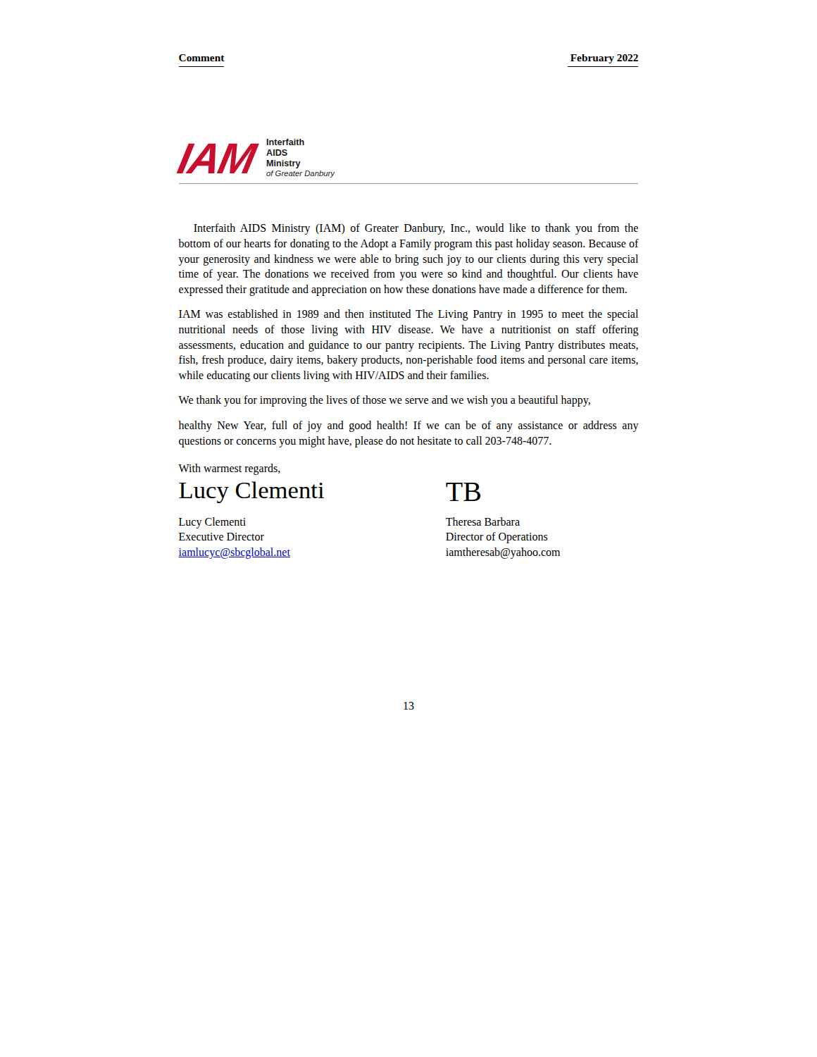Comment
February 2022
IAM
Interfaith
AIDS
Ministry
of Greater Danbury
Interfaith AIDS Ministry (IAM) of Greater Danbury, Inc., would like to thank you from the bottom of our hearts for donating to the Adopt a Family program this past holiday season. Because of your generosity and kindness we were able to bring such joy to our clients during this very special time of year. The donations we received from you were so kind and thoughtful. Our clients have expressed their gratitude and appreciation on how these donations have made a difference for them.
IAM was established in 1989 and then instituted The Living Pantry in 1995 to meet the special nutritional needs of those living with HIV disease. We have a nutritionist on staff offering assessments, education and guidance to our pantry recipients. The Living Pantry distributes meats, fish, fresh produce, dairy items, bakery products, non-perishable food items and personal care items, while educating our clients living with HIV/AIDS and their families.
We thank you for improving the lives of those we serve and we wish you a beautiful happy,
healthy New Year, full of joy and good health! If we can be of any assistance or address any questions or concerns you might have, please do not hesitate to call 203-748-4077.
With warmest regards,
Lucy Clementi
Lucy Clementi
Executive Director
iamlucyc@sbcglobal.net
TB
Theresa Barbara
Director of Operations
iamtheresab@yahoo.com
13